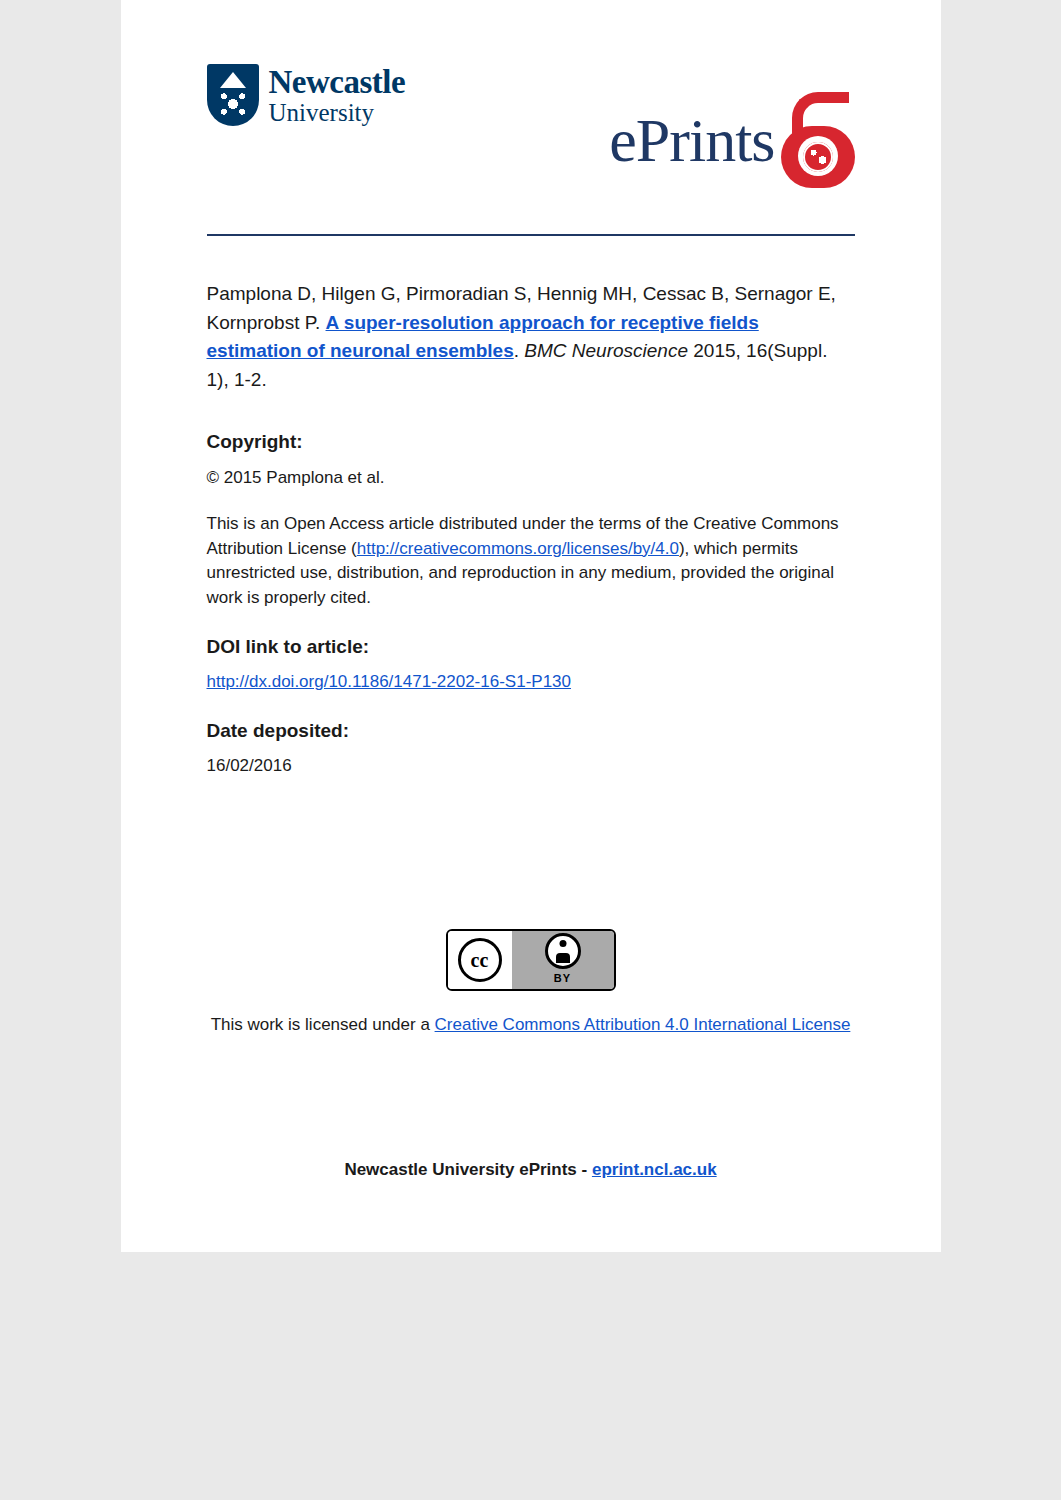Newcastle University
e Prints
Pamplona D, Hilgen G, Pirmoradian S, Hennig MH, Cessac B, Sernagor E, Kornprobst P. A super-resolution approach for receptive fields estimation of neuronal ensembles. BMC Neuroscience 2015, 16(Suppl. 1), 1-2.
Copyright:
© 2015 Pamplona et al.
This is an Open Access article distributed under the terms of the Creative Commons Attribution License (http://creativecommons.org/licenses/by/4.0), which permits unrestricted use, distribution, and reproduction in any medium, provided the original work is properly cited.
DOI link to article:
http://dx.doi.org/10.1186/1471-2202-16-S1-P130
Date deposited:
16/02/2016
cc
BY
This work is licensed under a Creative Commons Attribution 4.0 International License
Newcastle University ePrints - eprint.ncl.ac.uk